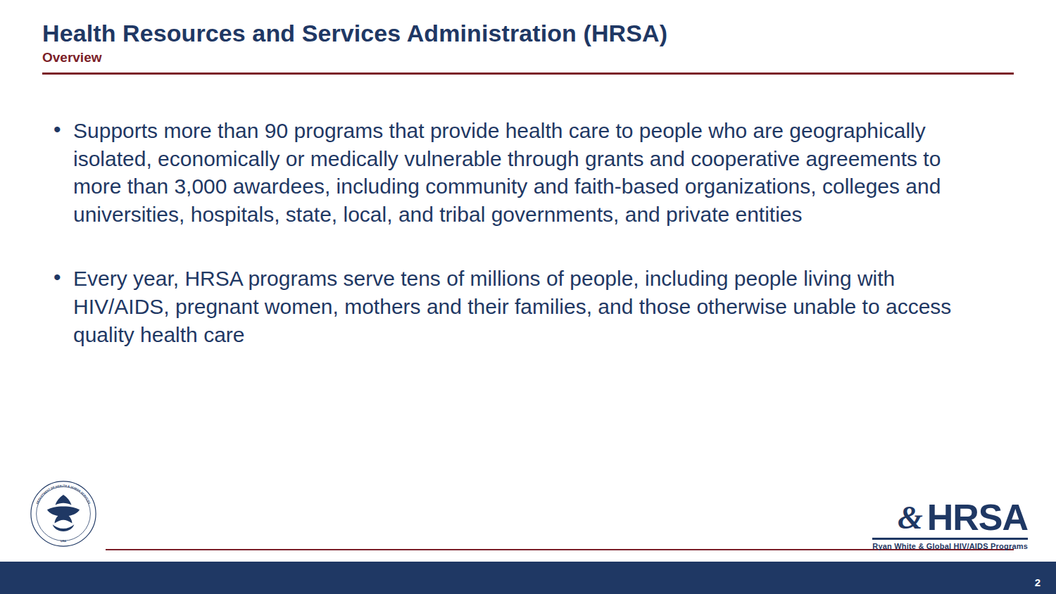Health Resources and Services Administration (HRSA)
Overview
Supports more than 90 programs that provide health care to people who are geographically isolated, economically or medically vulnerable through grants and cooperative agreements to more than 3,000 awardees, including community and faith-based organizations, colleges and universities, hospitals, state, local, and tribal governments, and private entities
Every year, HRSA programs serve tens of millions of people, including people living with HIV/AIDS, pregnant women, mothers and their families, and those otherwise unable to access quality health care
DEPARTMENT OF HEALTH & HUMAN SERVICES USA
& HRSA
Ryan White & Global HIV/AIDS Programs
2